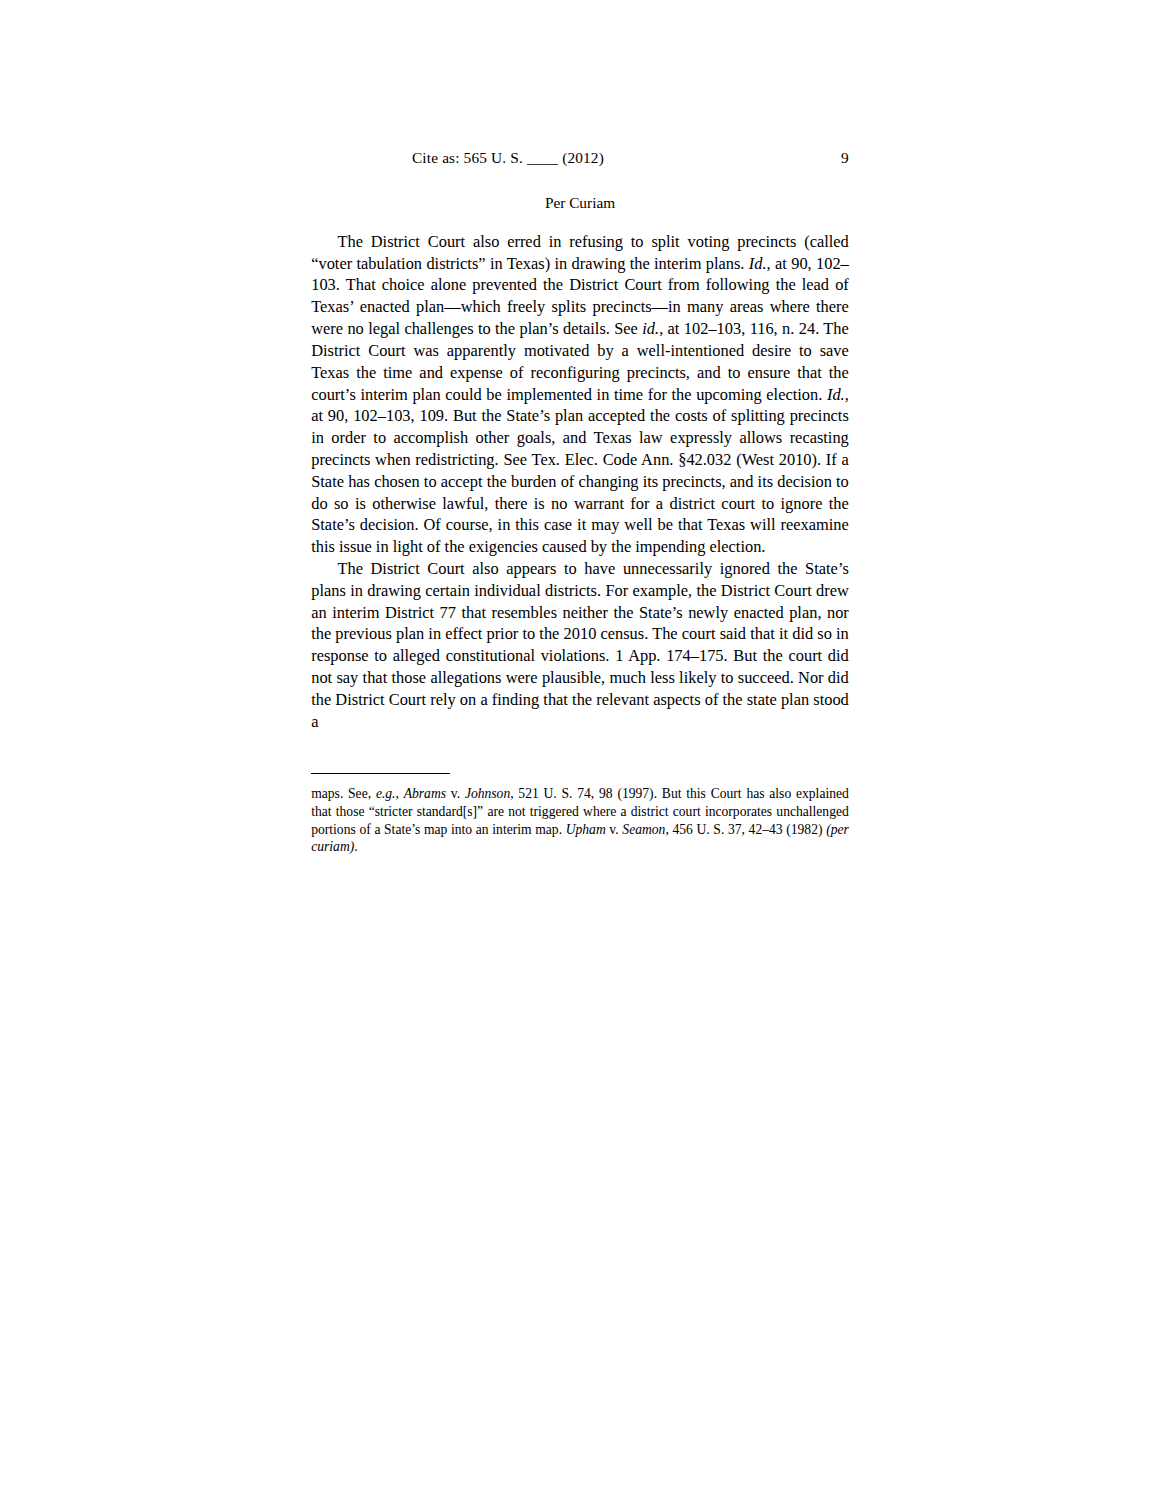Cite as: 565 U. S. ____ (2012) 9
Per Curiam
The District Court also erred in refusing to split voting precincts (called “voter tabulation districts” in Texas) in drawing the interim plans. Id., at 90, 102–103. That choice alone prevented the District Court from following the lead of Texas’ enacted plan—which freely splits precincts—in many areas where there were no legal challenges to the plan’s details. See id., at 102–103, 116, n. 24. The District Court was apparently motivated by a well-intentioned desire to save Texas the time and expense of reconfiguring precincts, and to ensure that the court’s interim plan could be implemented in time for the upcoming election. Id., at 90, 102–103, 109. But the State’s plan accepted the costs of splitting precincts in order to accomplish other goals, and Texas law expressly allows recasting precincts when redistricting. See Tex. Elec. Code Ann. §42.032 (West 2010). If a State has chosen to accept the burden of changing its precincts, and its decision to do so is otherwise lawful, there is no warrant for a district court to ignore the State’s decision. Of course, in this case it may well be that Texas will reexamine this issue in light of the exigencies caused by the impending election.
The District Court also appears to have unnecessarily ignored the State’s plans in drawing certain individual districts. For example, the District Court drew an interim District 77 that resembles neither the State’s newly enacted plan, nor the previous plan in effect prior to the 2010 census. The court said that it did so in response to alleged constitutional violations. 1 App. 174–175. But the court did not say that those allegations were plausible, much less likely to succeed. Nor did the District Court rely on a finding that the relevant aspects of the state plan stood a
maps. See, e.g., Abrams v. Johnson, 521 U. S. 74, 98 (1997). But this Court has also explained that those “stricter standard[s]” are not triggered where a district court incorporates unchallenged portions of a State’s map into an interim map. Upham v. Seamon, 456 U. S. 37, 42–43 (1982) (per curiam).